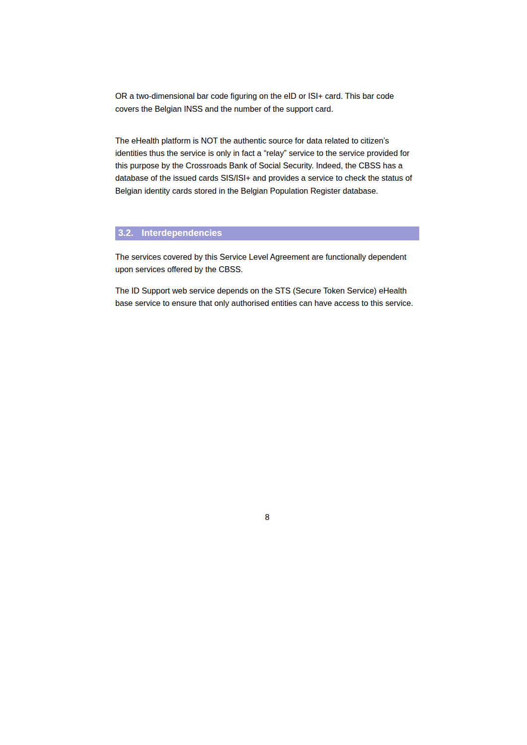OR a two-dimensional bar code figuring on the eID or ISI+ card. This bar code covers the Belgian INSS and the number of the support card.
The eHealth platform is NOT the authentic source for data related to citizen’s identities thus the service is only in fact a “relay” service to the service provided for this purpose by the Crossroads Bank of Social Security. Indeed, the CBSS has a database of the issued cards SIS/ISI+ and provides a service to check the status of Belgian identity cards stored in the Belgian Population Register database.
3.2. Interdependencies
The services covered by this Service Level Agreement are functionally dependent upon services offered by the CBSS.
The ID Support web service depends on the STS (Secure Token Service) eHealth base service to ensure that only authorised entities can have access to this service.
8